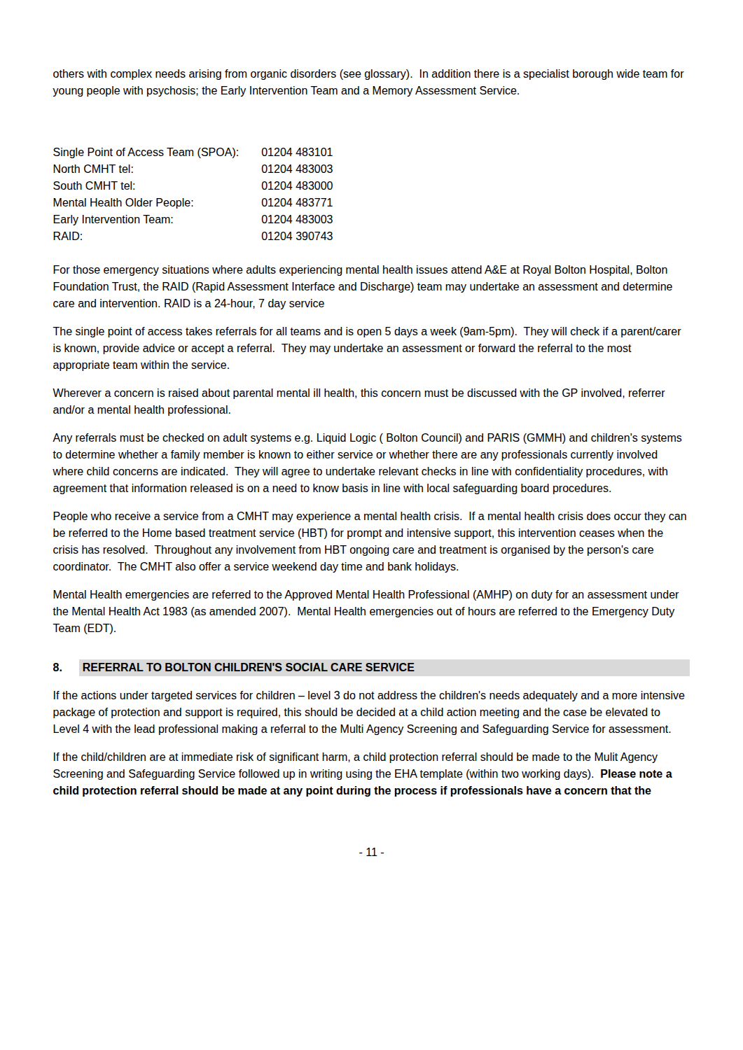others with complex needs arising from organic disorders (see glossary). In addition there is a specialist borough wide team for young people with psychosis; the Early Intervention Team and a Memory Assessment Service.
| Single Point of Access Team (SPOA): | 01204 483101 |
| North CMHT tel: | 01204 483003 |
| South CMHT tel: | 01204 483000 |
| Mental Health Older People: | 01204 483771 |
| Early Intervention Team: | 01204 483003 |
| RAID: | 01204 390743 |
For those emergency situations where adults experiencing mental health issues attend A&E at Royal Bolton Hospital, Bolton Foundation Trust, the RAID (Rapid Assessment Interface and Discharge) team may undertake an assessment and determine care and intervention. RAID is a 24-hour, 7 day service
The single point of access takes referrals for all teams and is open 5 days a week (9am-5pm). They will check if a parent/carer is known, provide advice or accept a referral. They may undertake an assessment or forward the referral to the most appropriate team within the service.
Wherever a concern is raised about parental mental ill health, this concern must be discussed with the GP involved, referrer and/or a mental health professional.
Any referrals must be checked on adult systems e.g. Liquid Logic ( Bolton Council) and PARIS (GMMH) and children's systems to determine whether a family member is known to either service or whether there are any professionals currently involved where child concerns are indicated. They will agree to undertake relevant checks in line with confidentiality procedures, with agreement that information released is on a need to know basis in line with local safeguarding board procedures.
People who receive a service from a CMHT may experience a mental health crisis. If a mental health crisis does occur they can be referred to the Home based treatment service (HBT) for prompt and intensive support, this intervention ceases when the crisis has resolved. Throughout any involvement from HBT ongoing care and treatment is organised by the person's care coordinator. The CMHT also offer a service weekend day time and bank holidays.
Mental Health emergencies are referred to the Approved Mental Health Professional (AMHP) on duty for an assessment under the Mental Health Act 1983 (as amended 2007). Mental Health emergencies out of hours are referred to the Emergency Duty Team (EDT).
8. REFERRAL TO BOLTON CHILDREN'S SOCIAL CARE SERVICE
If the actions under targeted services for children – level 3 do not address the children's needs adequately and a more intensive package of protection and support is required, this should be decided at a child action meeting and the case be elevated to Level 4 with the lead professional making a referral to the Multi Agency Screening and Safeguarding Service for assessment.
If the child/children are at immediate risk of significant harm, a child protection referral should be made to the Mulit Agency Screening and Safeguarding Service followed up in writing using the EHA template (within two working days). Please note a child protection referral should be made at any point during the process if professionals have a concern that the
- 11 -